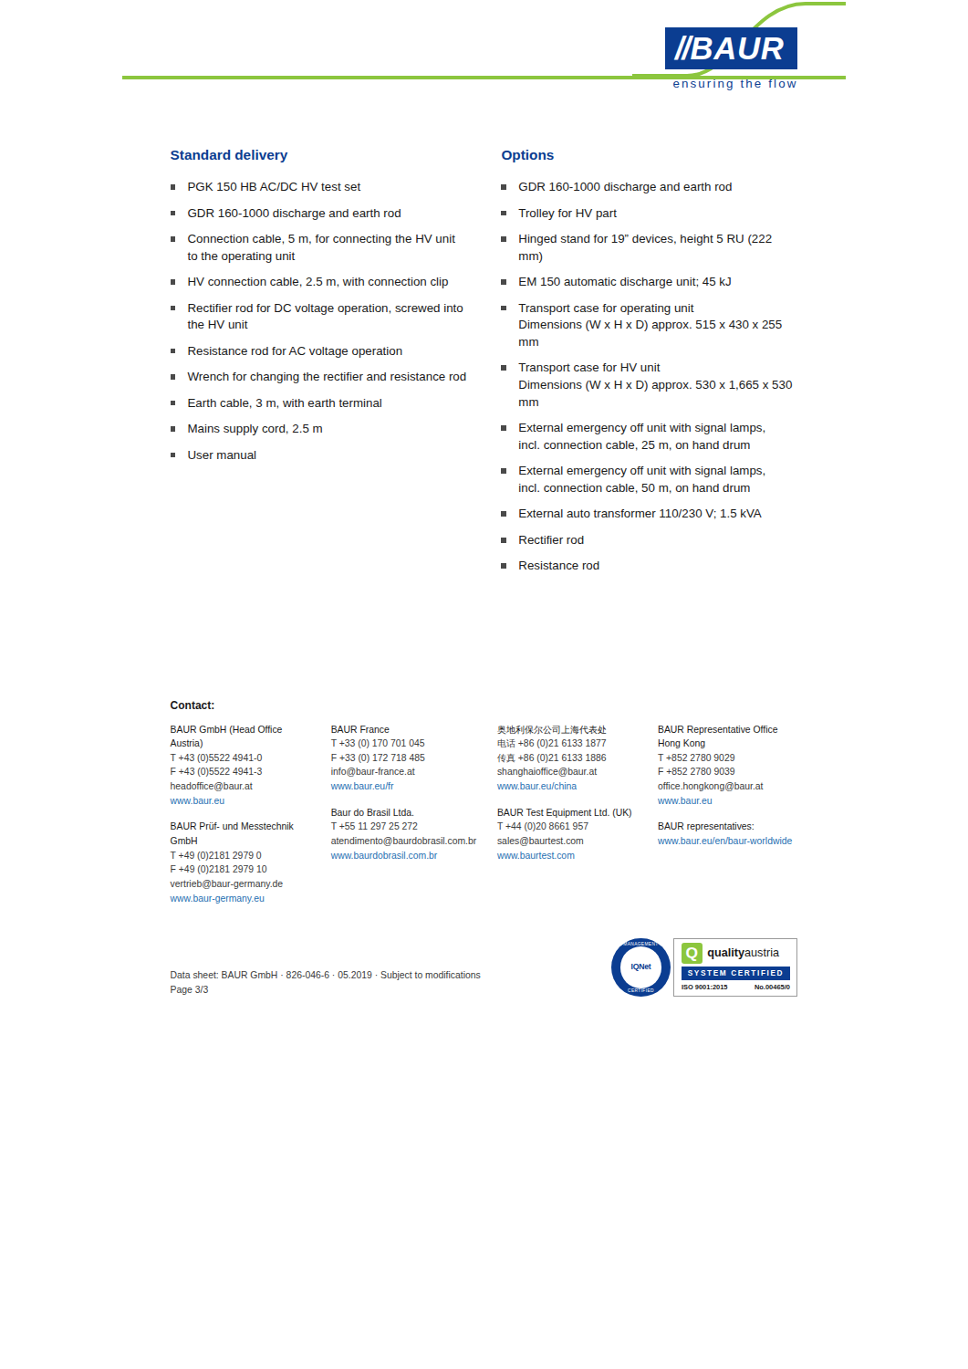//BAUR
ensuring the flow
Standard delivery
PGK 150 HB AC/DC HV test set
GDR 160-1000 discharge and earth rod
Connection cable, 5 m, for connecting the HV unit to the operating unit
HV connection cable, 2.5 m, with connection clip
Rectifier rod for DC voltage operation, screwed into the HV unit
Resistance rod for AC voltage operation
Wrench for changing the rectifier and resistance rod
Earth cable, 3 m, with earth terminal
Mains supply cord, 2.5 m
User manual
Options
GDR 160-1000 discharge and earth rod
Trolley for HV part
Hinged stand for 19” devices, height 5 RU (222 mm)
EM 150 automatic discharge unit; 45 kJ
Transport case for operating unitDimensions (W x H x D) approx. 515 x 430 x 255 mm
Transport case for HV unitDimensions (W x H x D) approx. 530 x 1,665 x 530 mm
External emergency off unit with signal lamps,incl. connection cable, 25 m, on hand drum
External emergency off unit with signal lamps,incl. connection cable, 50 m, on hand drum
External auto transformer 110/230 V; 1.5 kVA
Rectifier rod
Resistance rod
Contact:
BAUR GmbH (Head Office Austria)
T +43 (0)5522 4941-0
F +43 (0)5522 4941-3
headoffice@baur.at
www.baur.eu
BAUR Prüf- und Messtechnik GmbH
T +49 (0)2181 2979 0
F +49 (0)2181 2979 10
vertrieb@baur-germany.de
www.baur-germany.eu
BAUR France
T +33 (0) 170 701 045
F +33 (0) 172 718 485
info@baur-france.at
www.baur.eu/fr
Baur do Brasil Ltda.
T +55 11 297 25 272
atendimento@baurdobrasil.com.br
www.baurdobrasil.com.br
奥地利保尔公司上海代表处
电话 +86 (0)21 6133 1877
传真 +86 (0)21 6133 1886
shanghaioffice@baur.at
www.baur.eu/china
BAUR Test Equipment Ltd. (UK)
T +44 (0)20 8661 957
sales@baurtest.com
www.baurtest.com
BAUR Representative Office Hong Kong
T +852 2780 9029
F +852 2780 9039
office.hongkong@baur.at
www.baur.eu
BAUR representatives:
www.baur.eu/en/baur-worldwide
Data sheet: BAUR GmbH · 826-046-6 · 05.2019 · Subject to modifications
Page 3/3
MANAGEMENT
IQNet
CERTIFIED
Q
qualityaustria
SYSTEM CERTIFIED
ISO 9001:2015 No.00465/0